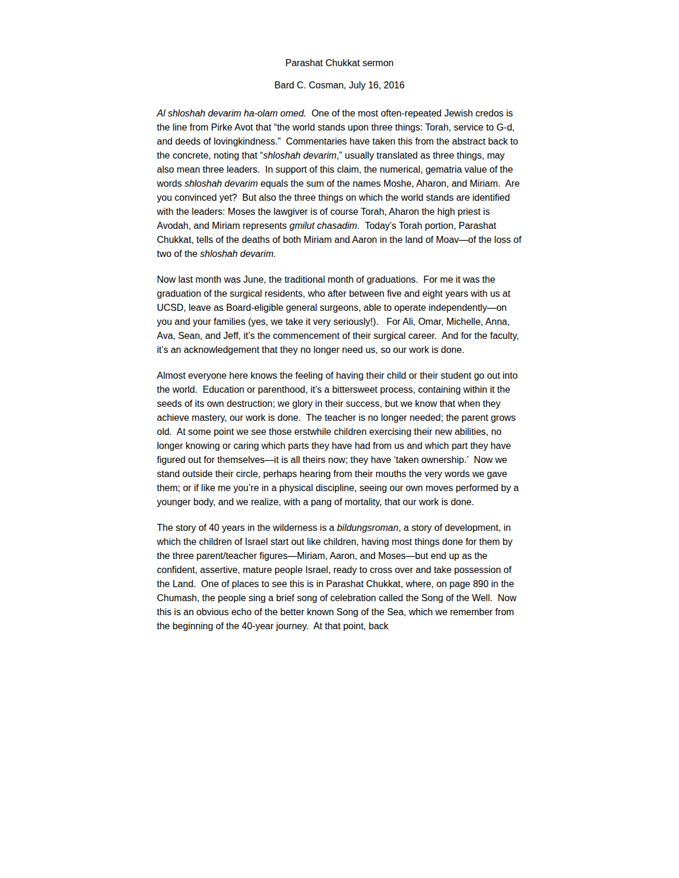Parashat Chukkat sermon
Bard C. Cosman, July 16, 2016
Al shloshah devarim ha-olam omed. One of the most often-repeated Jewish credos is the line from Pirke Avot that “the world stands upon three things: Torah, service to G-d, and deeds of lovingkindness.” Commentaries have taken this from the abstract back to the concrete, noting that “shloshah devarim,” usually translated as three things, may also mean three leaders. In support of this claim, the numerical, gematria value of the words shloshah devarim equals the sum of the names Moshe, Aharon, and Miriam. Are you convinced yet? But also the three things on which the world stands are identified with the leaders: Moses the lawgiver is of course Torah, Aharon the high priest is Avodah, and Miriam represents gmilut chasadim. Today’s Torah portion, Parashat Chukkat, tells of the deaths of both Miriam and Aaron in the land of Moav—of the loss of two of the shloshah devarim.
Now last month was June, the traditional month of graduations. For me it was the graduation of the surgical residents, who after between five and eight years with us at UCSD, leave as Board-eligible general surgeons, able to operate independently—on you and your families (yes, we take it very seriously!). For Ali, Omar, Michelle, Anna, Ava, Sean, and Jeff, it’s the commencement of their surgical career. And for the faculty, it’s an acknowledgement that they no longer need us, so our work is done.
Almost everyone here knows the feeling of having their child or their student go out into the world. Education or parenthood, it’s a bittersweet process, containing within it the seeds of its own destruction; we glory in their success, but we know that when they achieve mastery, our work is done. The teacher is no longer needed; the parent grows old. At some point we see those erstwhile children exercising their new abilities, no longer knowing or caring which parts they have had from us and which part they have figured out for themselves—it is all theirs now; they have ‘taken ownership.’ Now we stand outside their circle, perhaps hearing from their mouths the very words we gave them; or if like me you’re in a physical discipline, seeing our own moves performed by a younger body, and we realize, with a pang of mortality, that our work is done.
The story of 40 years in the wilderness is a bildungsroman, a story of development, in which the children of Israel start out like children, having most things done for them by the three parent/teacher figures—Miriam, Aaron, and Moses—but end up as the confident, assertive, mature people Israel, ready to cross over and take possession of the Land. One of places to see this is in Parashat Chukkat, where, on page 890 in the Chumash, the people sing a brief song of celebration called the Song of the Well. Now this is an obvious echo of the better known Song of the Sea, which we remember from the beginning of the 40-year journey. At that point, back